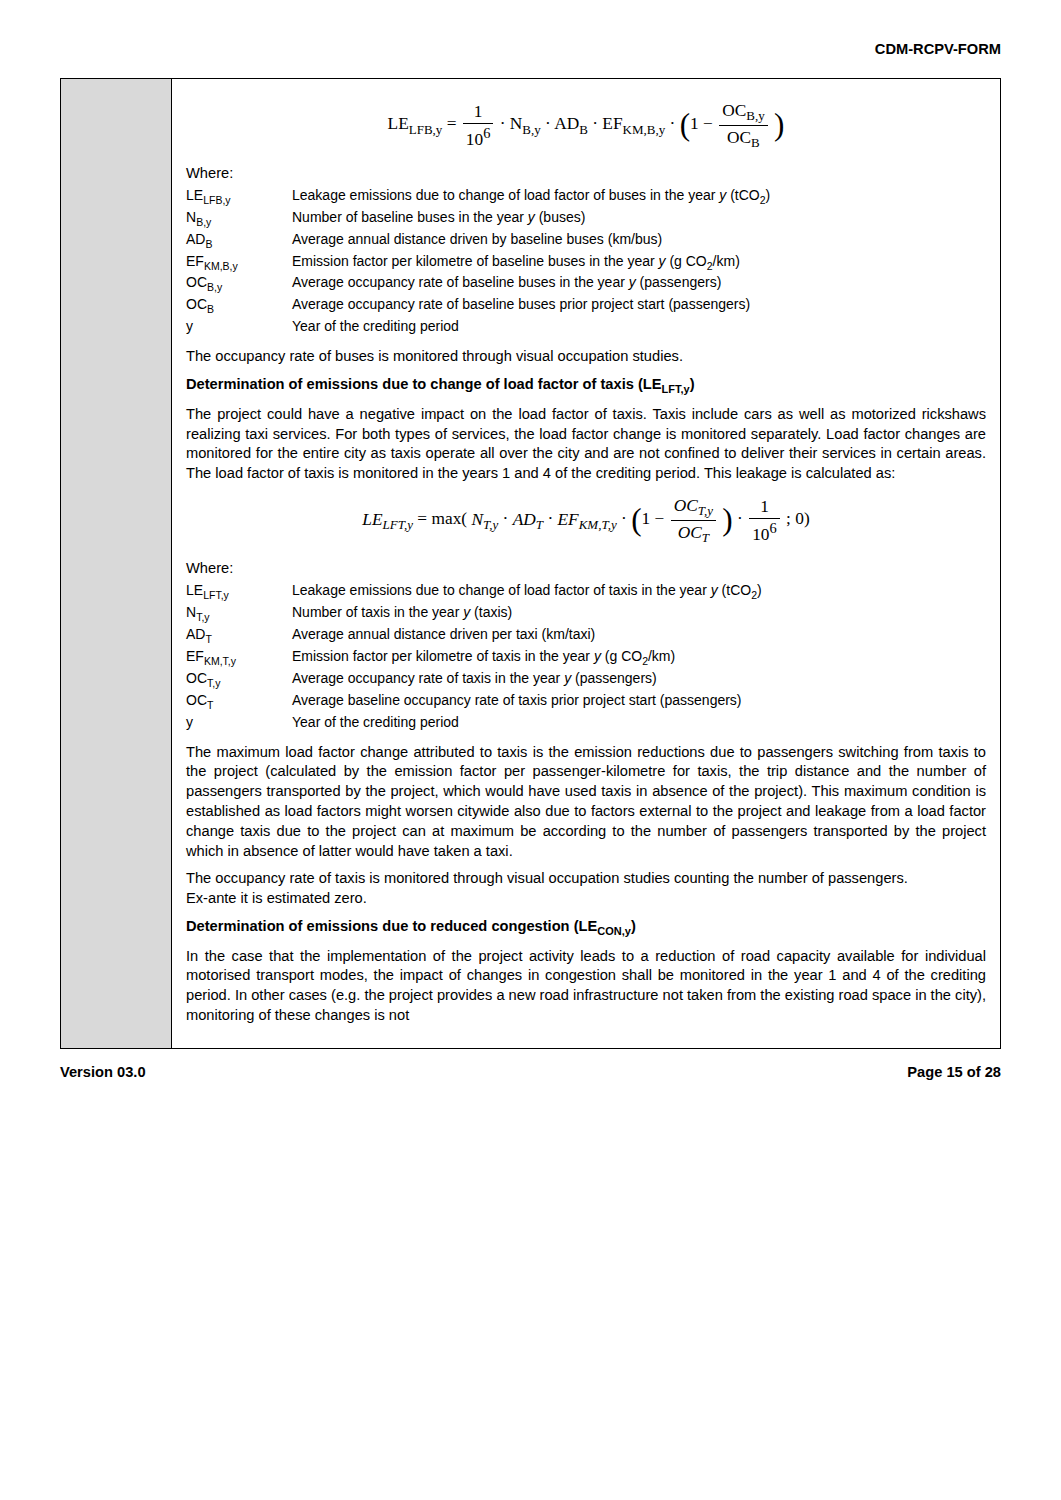CDM-RCPV-FORM
LELFB,y = 1106 · NB,y · ADB · EFKM,B,y · (1 − OCB,y OCB )
Where:
| LE LFB,y | Leakage emissions due to change of load factor of buses in the year y (tCO 2 ) |
| N B,y | Number of baseline buses in the year y (buses) |
| AD B | Average annual distance driven by baseline buses (km/bus) |
| EF KM,B,y | Emission factor per kilometre of baseline buses in the year y (g CO 2 /km) |
| OC B,y | Average occupancy rate of baseline buses in the year y (passengers) |
| OC B | Average occupancy rate of baseline buses prior project start (passengers) |
| y | Year of the crediting period |
The occupancy rate of buses is monitored through visual occupation studies.
Determination of emissions due to change of load factor of taxis (LELFT,y)
The project could have a negative impact on the load factor of taxis. Taxis include cars as well as motorized rickshaws realizing taxi services. For both types of services, the load factor change is monitored separately. Load factor changes are monitored for the entire city as taxis operate all over the city and are not confined to deliver their services in certain areas. The load factor of taxis is monitored in the years 1 and 4 of the crediting period. This leakage is calculated as:
LELFT,y = max( NT,y · ADT · EFKM,T,y · (1 − OCT,y OCT ) · 1106 ; 0)
Where:
| LE LFT,y | Leakage emissions due to change of load factor of taxis in the year y (tCO 2 ) |
| N T,y | Number of taxis in the year y (taxis) |
| AD T | Average annual distance driven per taxi (km/taxi) |
| EF KM,T,y | Emission factor per kilometre of taxis in the year y (g CO 2 /km) |
| OC T,y | Average occupancy rate of taxis in the year y (passengers) |
| OC T | Average baseline occupancy rate of taxis prior project start (passengers) |
| y | Year of the crediting period |
The maximum load factor change attributed to taxis is the emission reductions due to passengers switching from taxis to the project (calculated by the emission factor per passenger-kilometre for taxis, the trip distance and the number of passengers transported by the project, which would have used taxis in absence of the project). This maximum condition is established as load factors might worsen citywide also due to factors external to the project and leakage from a load factor change taxis due to the project can at maximum be according to the number of passengers transported by the project which in absence of latter would have taken a taxi.
The occupancy rate of taxis is monitored through visual occupation studies counting the number of passengers.
Ex-ante it is estimated zero.
Determination of emissions due to reduced congestion (LECON,y)
In the case that the implementation of the project activity leads to a reduction of road capacity available for individual motorised transport modes, the impact of changes in congestion shall be monitored in the year 1 and 4 of the crediting period. In other cases (e.g. the project provides a new road infrastructure not taken from the existing road space in the city), monitoring of these changes is not
Version 03.0 Page 15 of 28